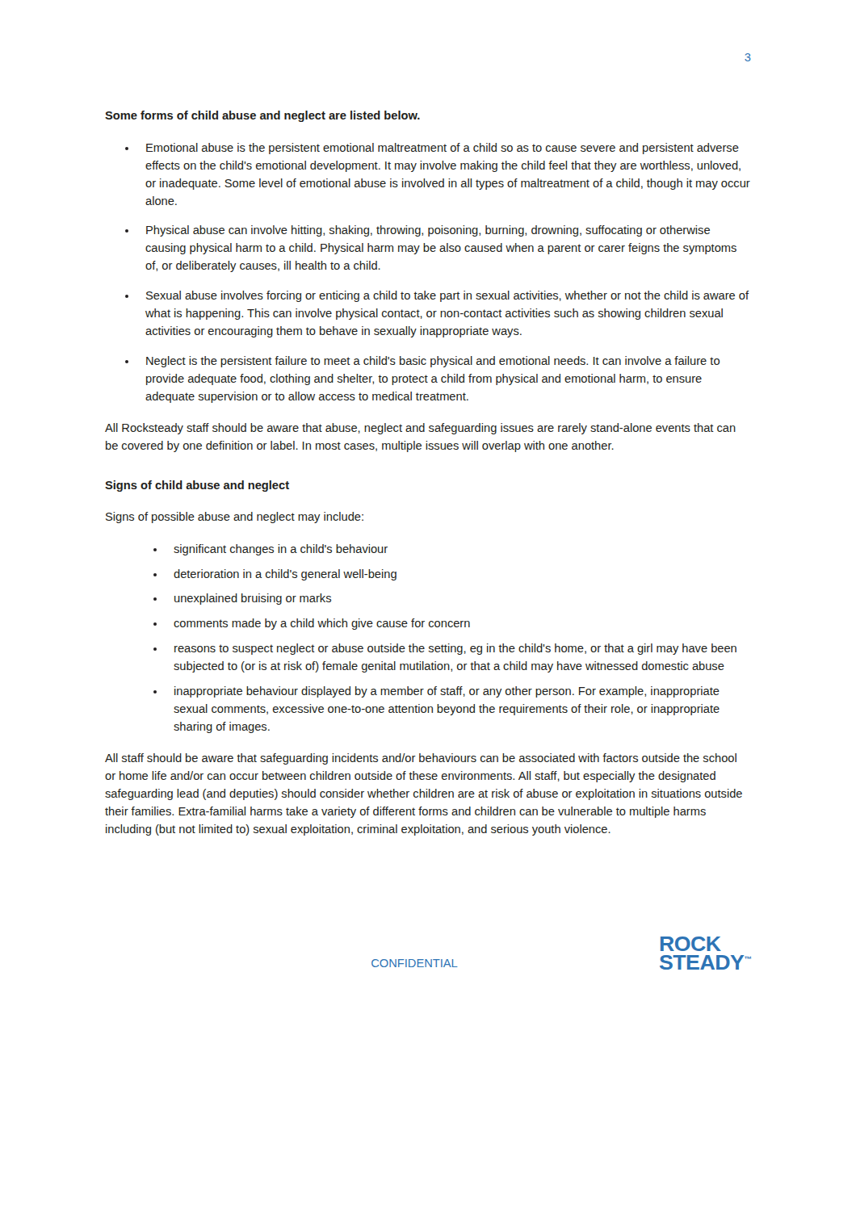3
Some forms of child abuse and neglect are listed below.
Emotional abuse is the persistent emotional maltreatment of a child so as to cause severe and persistent adverse effects on the child's emotional development. It may involve making the child feel that they are worthless, unloved, or inadequate. Some level of emotional abuse is involved in all types of maltreatment of a child, though it may occur alone.
Physical abuse can involve hitting, shaking, throwing, poisoning, burning, drowning, suffocating or otherwise causing physical harm to a child. Physical harm may be also caused when a parent or carer feigns the symptoms of, or deliberately causes, ill health to a child.
Sexual abuse involves forcing or enticing a child to take part in sexual activities, whether or not the child is aware of what is happening. This can involve physical contact, or non-contact activities such as showing children sexual activities or encouraging them to behave in sexually inappropriate ways.
Neglect is the persistent failure to meet a child's basic physical and emotional needs. It can involve a failure to provide adequate food, clothing and shelter, to protect a child from physical and emotional harm, to ensure adequate supervision or to allow access to medical treatment.
All Rocksteady staff should be aware that abuse, neglect and safeguarding issues are rarely stand-alone events that can be covered by one definition or label. In most cases, multiple issues will overlap with one another.
Signs of child abuse and neglect
Signs of possible abuse and neglect may include:
significant changes in a child's behaviour
deterioration in a child's general well-being
unexplained bruising or marks
comments made by a child which give cause for concern
reasons to suspect neglect or abuse outside the setting, eg in the child's home, or that a girl may have been subjected to (or is at risk of) female genital mutilation, or that a child may have witnessed domestic abuse
inappropriate behaviour displayed by a member of staff, or any other person. For example, inappropriate sexual comments, excessive one-to-one attention beyond the requirements of their role, or inappropriate sharing of images.
All staff should be aware that safeguarding incidents and/or behaviours can be associated with factors outside the school or home life and/or can occur between children outside of these environments. All staff, but especially the designated safeguarding lead (and deputies) should consider whether children are at risk of abuse or exploitation in situations outside their families. Extra-familial harms take a variety of different forms and children can be vulnerable to multiple harms including (but not limited to) sexual exploitation, criminal exploitation, and serious youth violence.
CONFIDENTIAL
ROCK
STEADY™